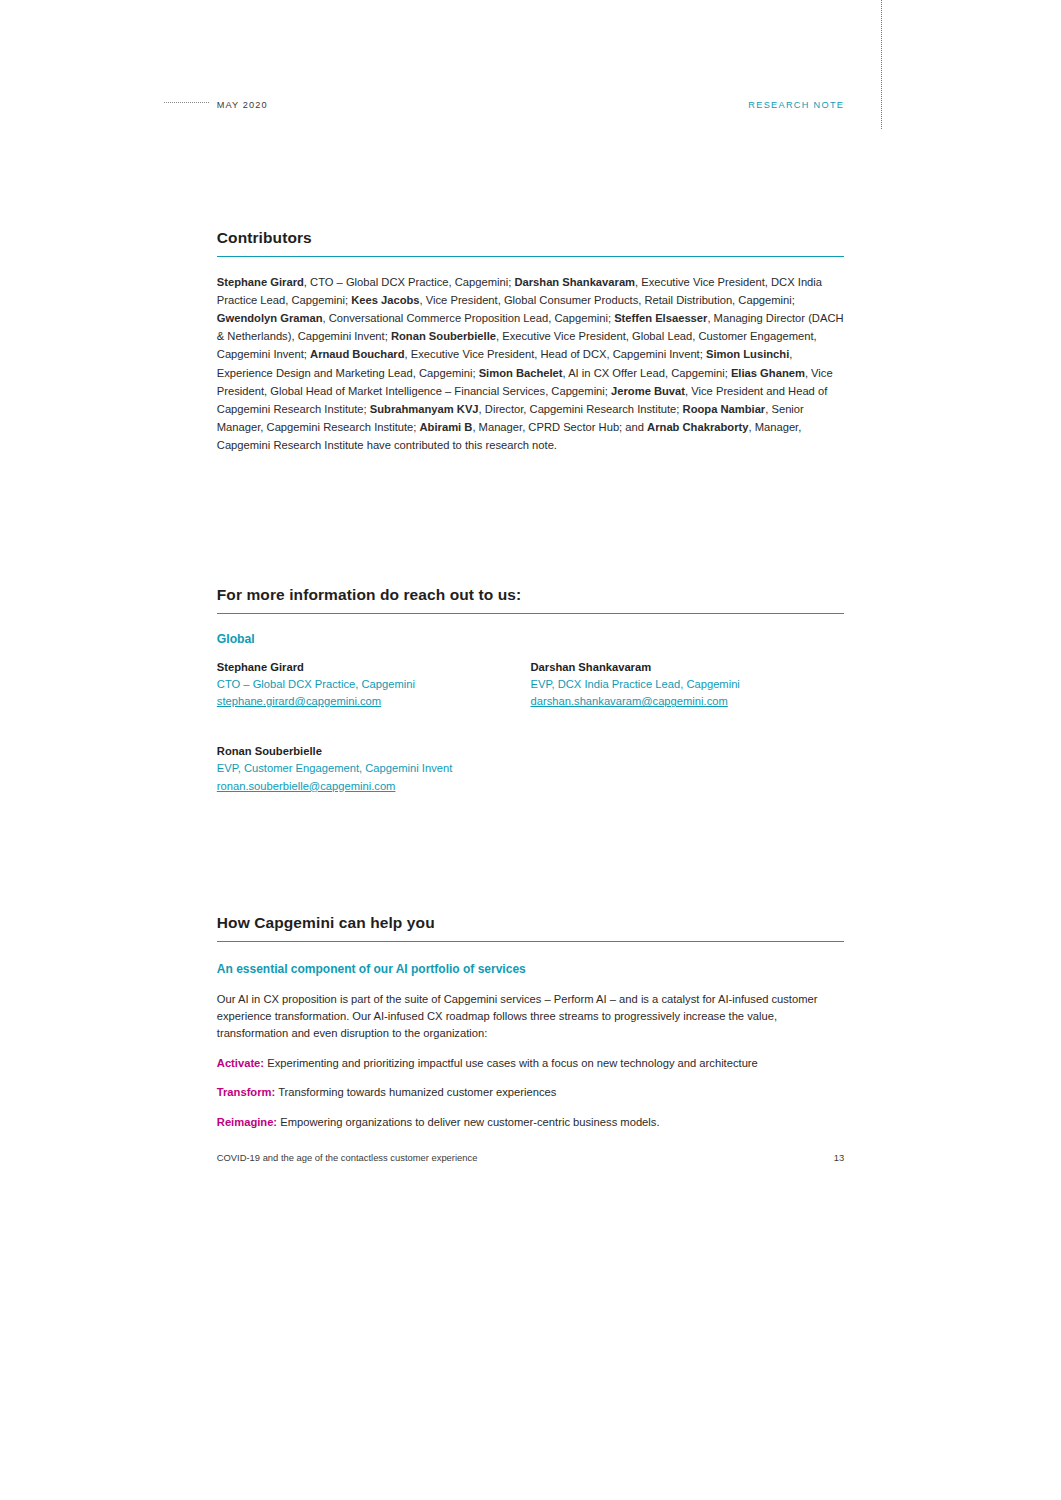May 2020
Research Note
Contributors
Stephane Girard, CTO – Global DCX Practice, Capgemini; Darshan Shankavaram, Executive Vice President, DCX India Practice Lead, Capgemini; Kees Jacobs, Vice President, Global Consumer Products, Retail Distribution, Capgemini; Gwendolyn Graman, Conversational Commerce Proposition Lead, Capgemini; Steffen Elsaesser, Managing Director (DACH & Netherlands), Capgemini Invent; Ronan Souberbielle, Executive Vice President, Global Lead, Customer Engagement, Capgemini Invent; Arnaud Bouchard, Executive Vice President, Head of DCX, Capgemini Invent; Simon Lusinchi, Experience Design and Marketing Lead, Capgemini; Simon Bachelet, AI in CX Offer Lead, Capgemini; Elias Ghanem, Vice President, Global Head of Market Intelligence – Financial Services, Capgemini; Jerome Buvat, Vice President and Head of Capgemini Research Institute; Subrahmanyam KVJ, Director, Capgemini Research Institute; Roopa Nambiar, Senior Manager, Capgemini Research Institute; Abirami B, Manager, CPRD Sector Hub; and Arnab Chakraborty, Manager, Capgemini Research Institute have contributed to this research note.
For more information do reach out to us:
Global
Stephane Girard
CTO – Global DCX Practice, Capgemini
stephane.girard@capgemini.com
Darshan Shankavaram
EVP, DCX India Practice Lead, Capgemini
darshan.shankavaram@capgemini.com
Ronan Souberbielle
EVP, Customer Engagement, Capgemini Invent
ronan.souberbielle@capgemini.com
How Capgemini can help you
An essential component of our AI portfolio of services
Our AI in CX proposition is part of the suite of Capgemini services – Perform AI – and is a catalyst for AI-infused customer experience transformation. Our AI-infused CX roadmap follows three streams to progressively increase the value, transformation and even disruption to the organization:
Activate: Experimenting and prioritizing impactful use cases with a focus on new technology and architecture
Transform: Transforming towards humanized customer experiences
Reimagine: Empowering organizations to deliver new customer-centric business models.
COVID-19 and the age of the contactless customer experience
13